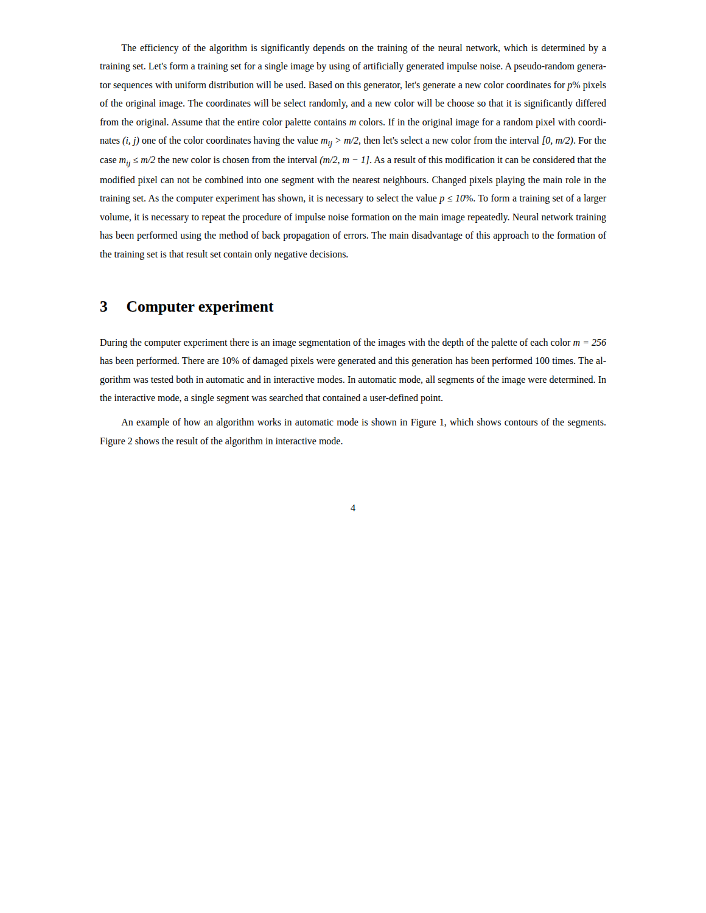The efficiency of the algorithm is significantly depends on the training of the neural network, which is determined by a training set. Let's form a training set for a single image by using of artificially generated impulse noise. A pseudo-random generator sequences with uniform distribution will be used. Based on this generator, let's generate a new color coordinates for p% pixels of the original image. The coordinates will be select randomly, and a new color will be choose so that it is significantly differed from the original. Assume that the entire color palette contains m colors. If in the original image for a random pixel with coordinates (i, j) one of the color coordinates having the value mij > m/2, then let's select a new color from the interval [0, m/2). For the case mij ≤ m/2 the new color is chosen from the interval (m/2, m − 1]. As a result of this modification it can be considered that the modified pixel can not be combined into one segment with the nearest neighbours. Changed pixels playing the main role in the training set. As the computer experiment has shown, it is necessary to select the value p ≤ 10%. To form a training set of a larger volume, it is necessary to repeat the procedure of impulse noise formation on the main image repeatedly. Neural network training has been performed using the method of back propagation of errors. The main disadvantage of this approach to the formation of the training set is that result set contain only negative decisions.
3 Computer experiment
During the computer experiment there is an image segmentation of the images with the depth of the palette of each color m = 256 has been performed. There are 10% of damaged pixels were generated and this generation has been performed 100 times. The algorithm was tested both in automatic and in interactive modes. In automatic mode, all segments of the image were determined. In the interactive mode, a single segment was searched that contained a user-defined point.
An example of how an algorithm works in automatic mode is shown in Figure 1, which shows contours of the segments. Figure 2 shows the result of the algorithm in interactive mode.
4